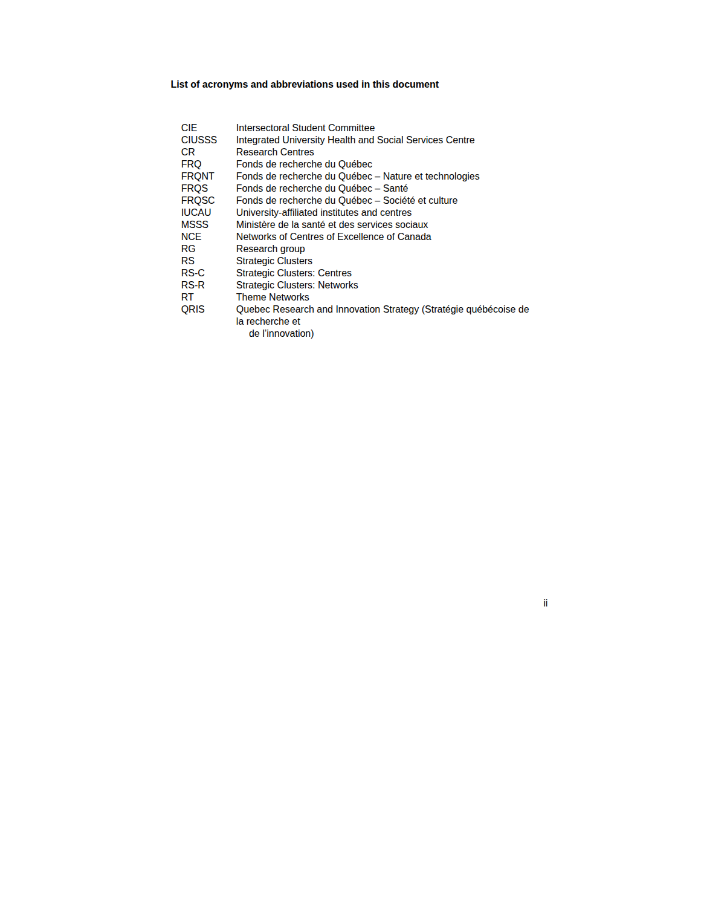List of acronyms and abbreviations used in this document
CIE
Intersectoral Student Committee
CIUSSS
Integrated University Health and Social Services Centre
CR
Research Centres
FRQ
Fonds de recherche du Québec
FRQNT
Fonds de recherche du Québec – Nature et technologies
FRQS
Fonds de recherche du Québec – Santé
FRQSC
Fonds de recherche du Québec – Société et culture
IUCAU
University-affiliated institutes and centres
MSSS
Ministère de la santé et des services sociaux
NCE
Networks of Centres of Excellence of Canada
RG
Research group
RS
Strategic Clusters
RS-C
Strategic Clusters: Centres
RS-R
Strategic Clusters: Networks
RT
Theme Networks
QRIS
Quebec Research and Innovation Strategy (Stratégie québécoise de la recherche etde l’innovation)
ii